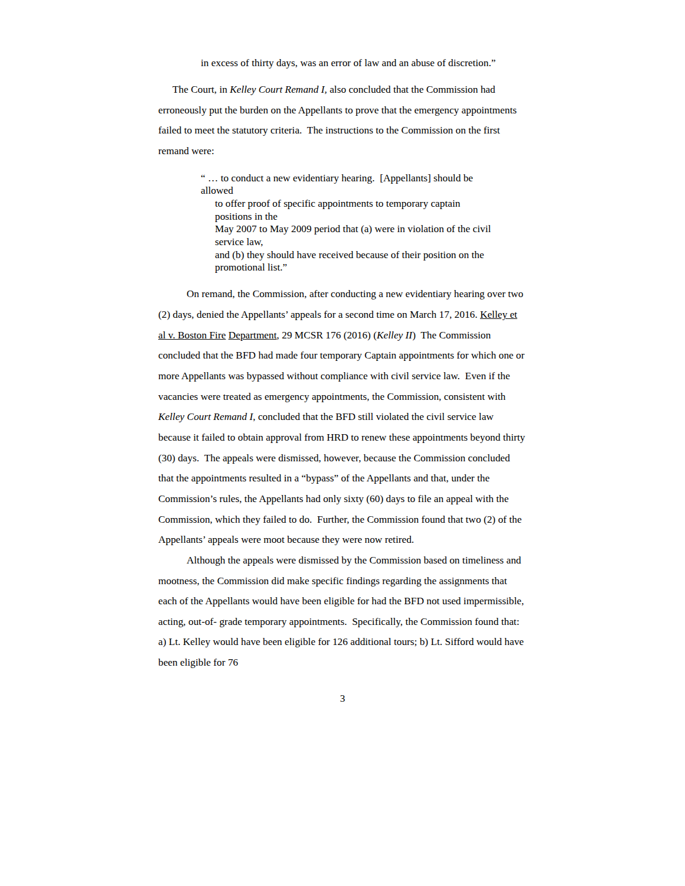in excess of thirty days, was an error of law and an abuse of discretion.”
The Court, in Kelley Court Remand I, also concluded that the Commission had erroneously put the burden on the Appellants to prove that the emergency appointments failed to meet the statutory criteria. The instructions to the Commission on the first remand were:
“ … to conduct a new evidentiary hearing. [Appellants] should be allowed
to offer proof of specific appointments to temporary captain positions in the
May 2007 to May 2009 period that (a) were in violation of the civil service law,
and (b) they should have received because of their position on the promotional list.”
On remand, the Commission, after conducting a new evidentiary hearing over two (2) days, denied the Appellants’ appeals for a second time on March 17, 2016. Kelley et al v. Boston Fire Department, 29 MCSR 176 (2016) (Kelley II) The Commission concluded that the BFD had made four temporary Captain appointments for which one or more Appellants was bypassed without compliance with civil service law. Even if the vacancies were treated as emergency appointments, the Commission, consistent with Kelley Court Remand I, concluded that the BFD still violated the civil service law because it failed to obtain approval from HRD to renew these appointments beyond thirty (30) days. The appeals were dismissed, however, because the Commission concluded that the appointments resulted in a “bypass” of the Appellants and that, under the Commission’s rules, the Appellants had only sixty (60) days to file an appeal with the Commission, which they failed to do. Further, the Commission found that two (2) of the Appellants’ appeals were moot because they were now retired.
Although the appeals were dismissed by the Commission based on timeliness and mootness, the Commission did make specific findings regarding the assignments that each of the Appellants would have been eligible for had the BFD not used impermissible, acting, out-of- grade temporary appointments. Specifically, the Commission found that: a) Lt. Kelley would have been eligible for 126 additional tours; b) Lt. Sifford would have been eligible for 76
3